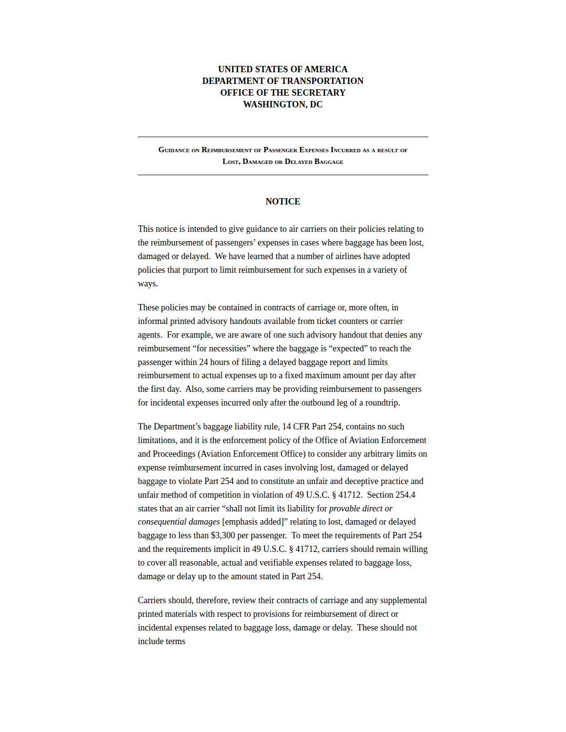UNITED STATES OF AMERICA
DEPARTMENT OF TRANSPORTATION
OFFICE OF THE SECRETARY
WASHINGTON, DC
Guidance on Reimbursement of Passenger Expenses Incurred as a result of Lost, Damaged or Delayed Baggage
NOTICE
This notice is intended to give guidance to air carriers on their policies relating to the reimbursement of passengers’ expenses in cases where baggage has been lost, damaged or delayed. We have learned that a number of airlines have adopted policies that purport to limit reimbursement for such expenses in a variety of ways.
These policies may be contained in contracts of carriage or, more often, in informal printed advisory handouts available from ticket counters or carrier agents. For example, we are aware of one such advisory handout that denies any reimbursement “for necessities” where the baggage is “expected” to reach the passenger within 24 hours of filing a delayed baggage report and limits reimbursement to actual expenses up to a fixed maximum amount per day after the first day. Also, some carriers may be providing reimbursement to passengers for incidental expenses incurred only after the outbound leg of a roundtrip.
The Department’s baggage liability rule, 14 CFR Part 254, contains no such limitations, and it is the enforcement policy of the Office of Aviation Enforcement and Proceedings (Aviation Enforcement Office) to consider any arbitrary limits on expense reimbursement incurred in cases involving lost, damaged or delayed baggage to violate Part 254 and to constitute an unfair and deceptive practice and unfair method of competition in violation of 49 U.S.C. § 41712. Section 254.4 states that an air carrier “shall not limit its liability for provable direct or consequential damages [emphasis added]” relating to lost, damaged or delayed baggage to less than $3,300 per passenger. To meet the requirements of Part 254 and the requirements implicit in 49 U.S.C. § 41712, carriers should remain willing to cover all reasonable, actual and verifiable expenses related to baggage loss, damage or delay up to the amount stated in Part 254.
Carriers should, therefore, review their contracts of carriage and any supplemental printed materials with respect to provisions for reimbursement of direct or incidental expenses related to baggage loss, damage or delay. These should not include terms